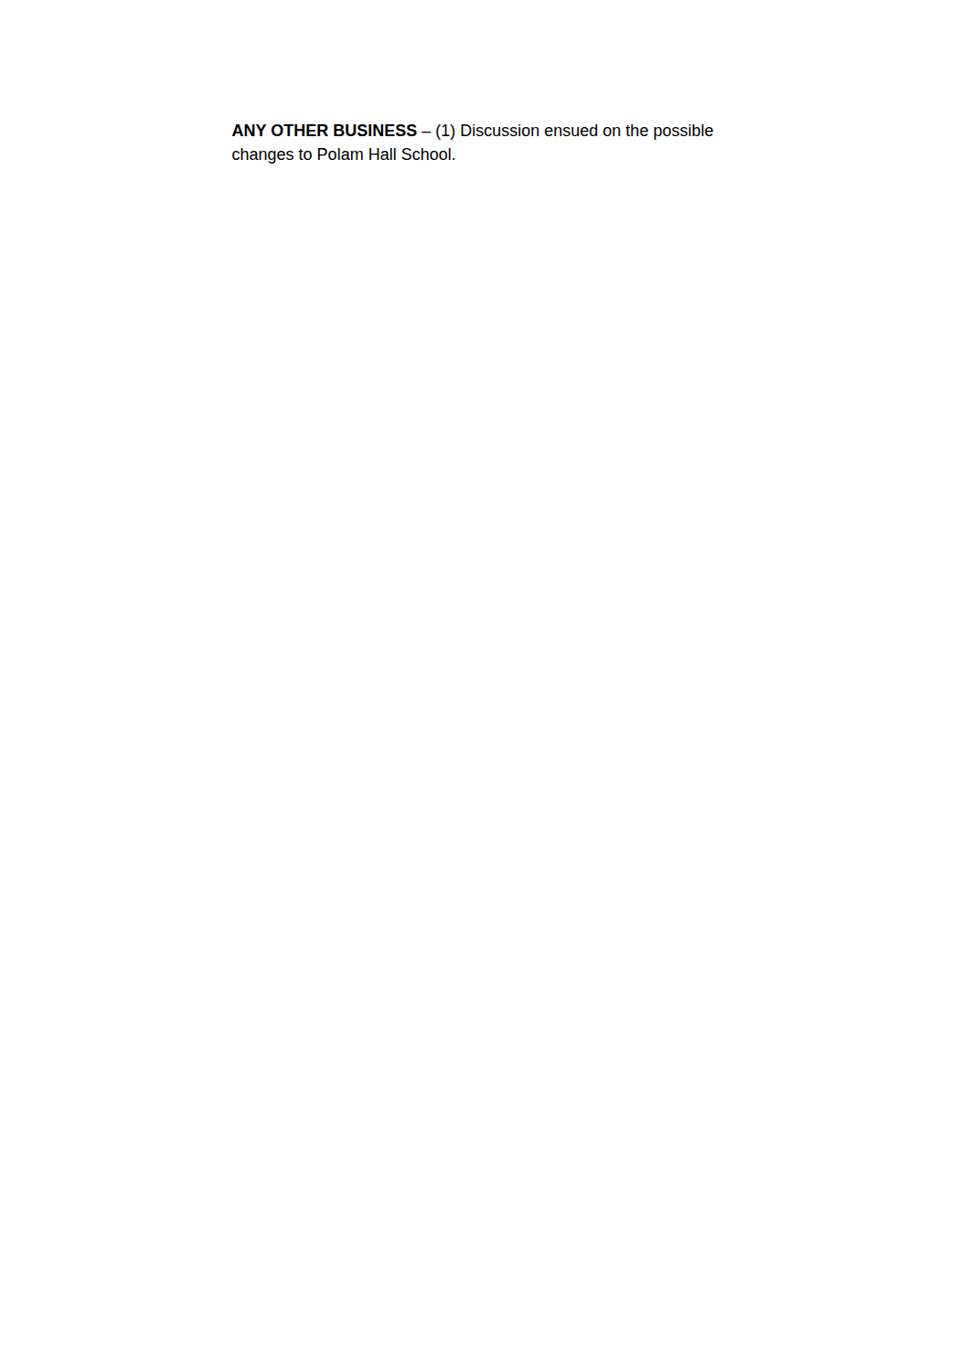ANY OTHER BUSINESS – (1) Discussion ensued on the possible changes to Polam Hall School.